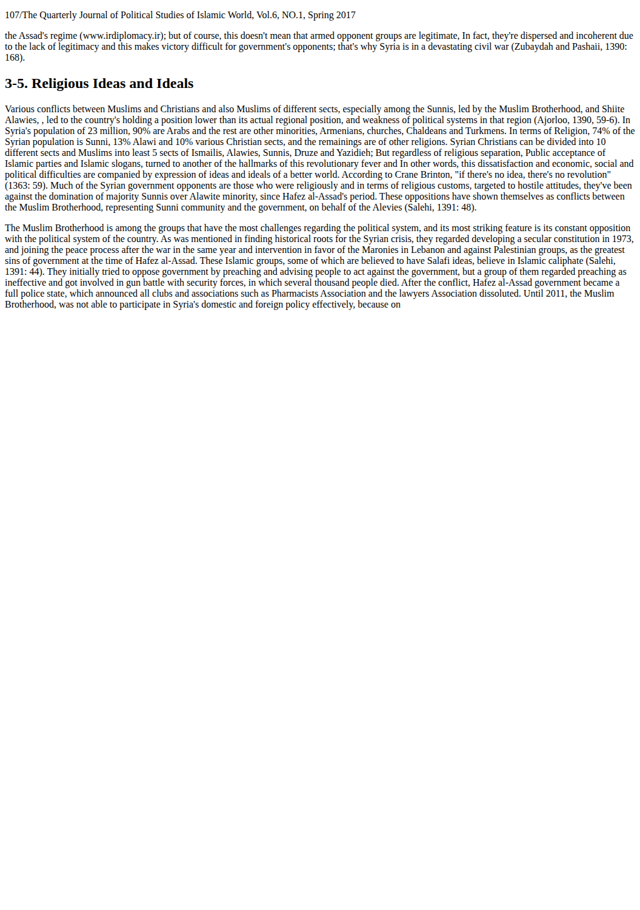107/The Quarterly Journal of Political Studies of Islamic World, Vol.6, NO.1, Spring 2017
the Assad's regime (www.irdiplomacy.ir); but of course, this doesn't mean that armed opponent groups are legitimate, In fact, they're dispersed and incoherent due to the lack of legitimacy and this makes victory difficult for government's opponents; that's why Syria is in a devastating civil war (Zubaydah and Pashaii, 1390: 168).
3-5. Religious Ideas and Ideals
Various conflicts between Muslims and Christians and also Muslims of different sects, especially among the Sunnis, led by the Muslim Brotherhood, and Shiite Alawies, , led to the country's holding a position lower than its actual regional position, and weakness of political systems in that region (Ajorloo, 1390, 59-6). In Syria's population of 23 million, 90% are Arabs and the rest are other minorities, Armenians, churches, Chaldeans and Turkmens. In terms of Religion, 74% of the Syrian population is Sunni, 13% Alawi and 10% various Christian sects, and the remainings are of other religions. Syrian Christians can be divided into 10 different sects and Muslims into least 5 sects of Ismailis, Alawies, Sunnis, Druze and Yazidieh; But regardless of religious separation, Public acceptance of Islamic parties and Islamic slogans, turned to another of the hallmarks of this revolutionary fever and In other words, this dissatisfaction and economic, social and political difficulties are companied by expression of ideas and ideals of a better world. According to Crane Brinton, "if there's no idea, there's no revolution" (1363: 59). Much of the Syrian government opponents are those who were religiously and in terms of religious customs, targeted to hostile attitudes, they've been against the domination of majority Sunnis over Alawite minority, since Hafez al-Assad's period. These oppositions have shown themselves as conflicts between the Muslim Brotherhood, representing Sunni community and the government, on behalf of the Alevies (Salehi, 1391: 48).
The Muslim Brotherhood is among the groups that have the most challenges regarding the political system, and its most striking feature is its constant opposition with the political system of the country. As was mentioned in finding historical roots for the Syrian crisis, they regarded developing a secular constitution in 1973, and joining the peace process after the war in the same year and intervention in favor of the Maronies in Lebanon and against Palestinian groups, as the greatest sins of government at the time of Hafez al-Assad. These Islamic groups, some of which are believed to have Salafi ideas, believe in Islamic caliphate (Salehi, 1391: 44). They initially tried to oppose government by preaching and advising people to act against the government, but a group of them regarded preaching as ineffective and got involved in gun battle with security forces, in which several thousand people died. After the conflict, Hafez al-Assad government became a full police state, which announced all clubs and associations such as Pharmacists Association and the lawyers Association dissoluted. Until 2011, the Muslim Brotherhood, was not able to participate in Syria's domestic and foreign policy effectively, because on